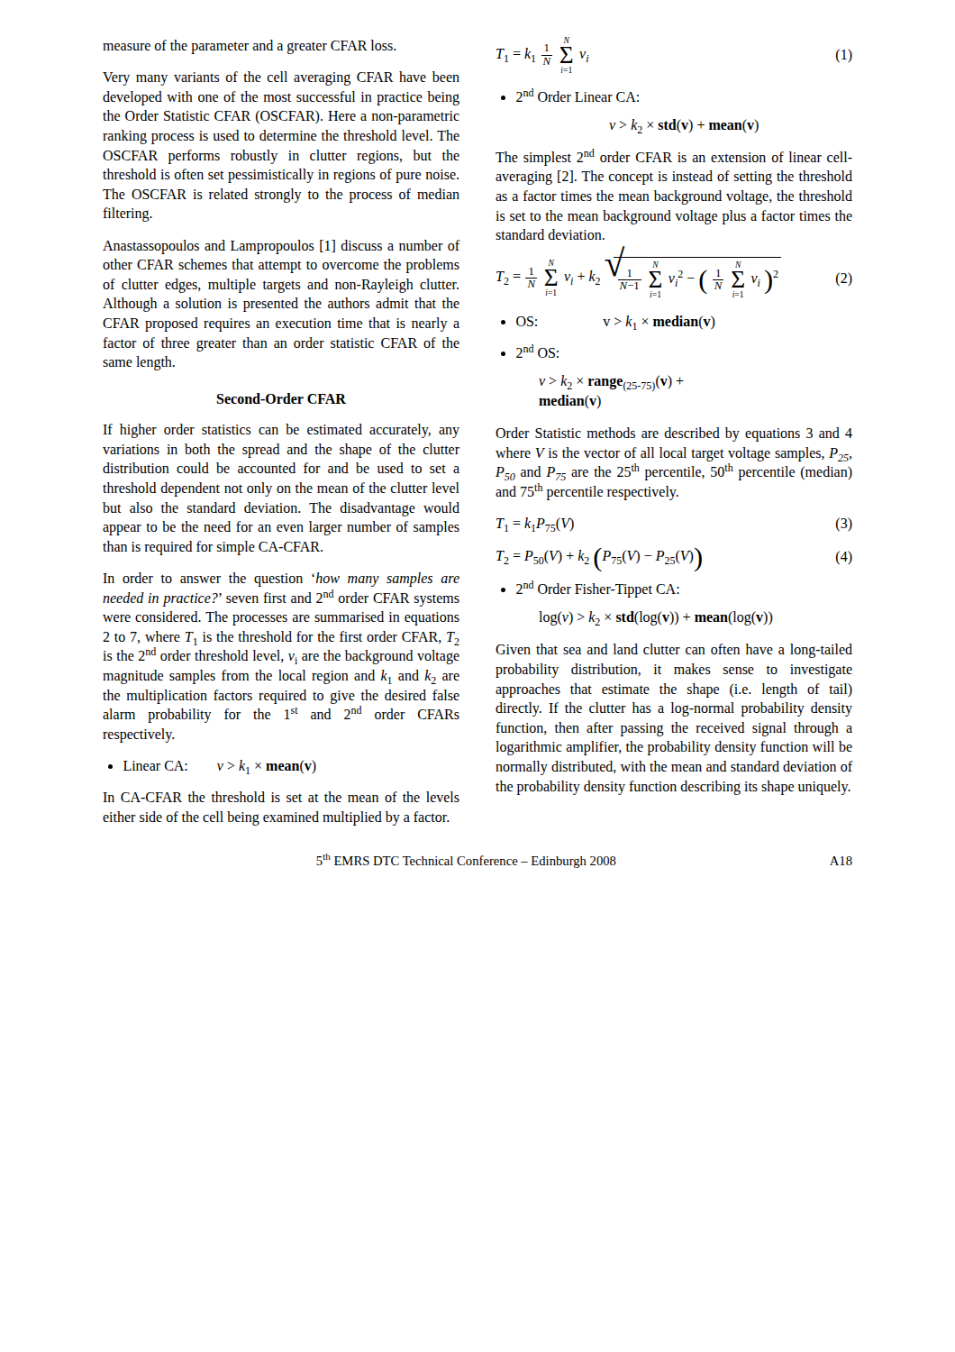measure of the parameter and a greater CFAR loss.
Very many variants of the cell averaging CFAR have been developed with one of the most successful in practice being the Order Statistic CFAR (OSCFAR). Here a non-parametric ranking process is used to determine the threshold level. The OSCFAR performs robustly in clutter regions, but the threshold is often set pessimistically in regions of pure noise. The OSCFAR is related strongly to the process of median filtering.
Anastassopoulos and Lampropoulos [1] discuss a number of other CFAR schemes that attempt to overcome the problems of clutter edges, multiple targets and non-Rayleigh clutter. Although a solution is presented the authors admit that the CFAR proposed requires an execution time that is nearly a factor of three greater than an order statistic CFAR of the same length.
Second-Order CFAR
If higher order statistics can be estimated accurately, any variations in both the spread and the shape of the clutter distribution could be accounted for and be used to set a threshold dependent not only on the mean of the clutter level but also the standard deviation. The disadvantage would appear to be the need for an even larger number of samples than is required for simple CA-CFAR.
In order to answer the question ‘how many samples are needed in practice?’ seven first and 2nd order CFAR systems were considered. The processes are summarised in equations 2 to 7, where T1 is the threshold for the first order CFAR, T2 is the 2nd order threshold level, vi are the background voltage magnitude samples from the local region and k1 and k2 are the multiplication factors required to give the desired false alarm probability for the 1st and 2nd order CFARs respectively.
Linear CA: v > k1 × mean(v)
In CA-CFAR the threshold is set at the mean of the levels either side of the cell being examined multiplied by a factor.
T1 = k1 1 N NΣi=1 vi
(1)
2nd Order Linear CA:
v > k2 × std(v) + mean(v)
The simplest 2nd order CFAR is an extension of linear cell-averaging [2]. The concept is instead of setting the threshold as a factor times the mean background voltage, the threshold is set to the mean background voltage plus a factor times the standard deviation.
T2 = 1 N NΣi=1 vi + k2 1 N−1 NΣi=1 vi2 − ( 1 N NΣi=1 vi )2
(2)
OS: v > k1 × median(v)
2nd OS:
v > k2 × range(25-75)(v) +
median(v)
Order Statistic methods are described by equations 3 and 4 where V is the vector of all local target voltage samples, P25, P50 and P75 are the 25th percentile, 50th percentile (median) and 75th percentile respectively.
T1 = k1P75(V)
(3)
T2 = P50(V) + k2 (P75(V) − P25(V))
(4)
2nd Order Fisher-Tippet CA:
log(v) > k2 × std(log(v)) + mean(log(v))
Given that sea and land clutter can often have a long-tailed probability distribution, it makes sense to investigate approaches that estimate the shape (i.e. length of tail) directly. If the clutter has a log-normal probability density function, then after passing the received signal through a logarithmic amplifier, the probability density function will be normally distributed, with the mean and standard deviation of the probability density function describing its shape uniquely.
5th EMRS DTC Technical Conference – Edinburgh 2008
A18